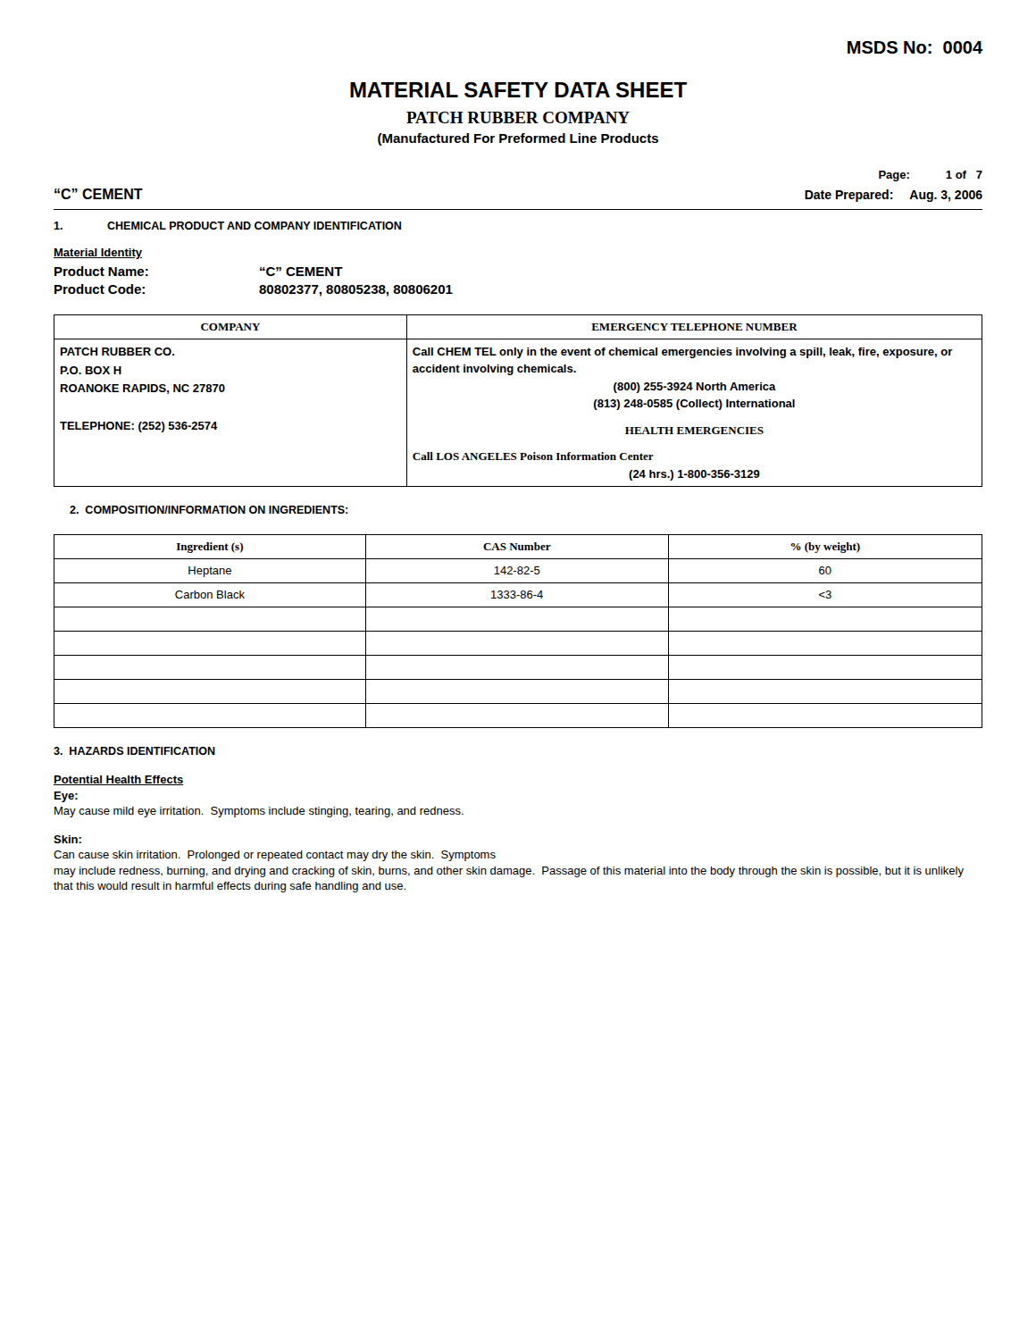MSDS No: 0004
MATERIAL SAFETY DATA SHEET
PATCH RUBBER COMPANY
(Manufactured For Preformed Line Products
Page: 1 of 7
“C” CEMENT Date Prepared: Aug. 3, 2006
1. CHEMICAL PRODUCT AND COMPANY IDENTIFICATION
Material Identity
Product Name:“C” CEMENT
Product Code: 80802377, 80805238, 80806201
| COMPANY | EMERGENCY TELEPHONE NUMBER |
| --- | --- |
| PATCH RUBBER CO. P.O. BOX H ROANOKE RAPIDS, NC 27870 TELEPHONE: (252) 536-2574 | Call CHEM TEL only in the event of chemical emergencies involving a spill, leak, fire, exposure, or accident involving chemicals. (800) 255-3924 North America (813) 248-0585 (Collect) International HEALTH EMERGENCIES Call LOS ANGELES Poison Information Center (24 hrs.) 1-800-356-3129 |
2. COMPOSITION/INFORMATION ON INGREDIENTS:
| Ingredient (s) | CAS Number | % (by weight) |
| --- | --- | --- |
| Heptane | 142-82-5 | 60 |
| Carbon Black | 1333-86-4 | <3 |
3. HAZARDS IDENTIFICATION
Potential Health Effects
Eye:
May cause mild eye irritation. Symptoms include stinging, tearing, and redness.
Skin:
Can cause skin irritation. Prolonged or repeated contact may dry the skin. Symptoms
may include redness, burning, and drying and cracking of skin, burns, and other skin damage. Passage of this material into the body through the skin is possible, but it is unlikely that this would result in harmful effects during safe handling and use.